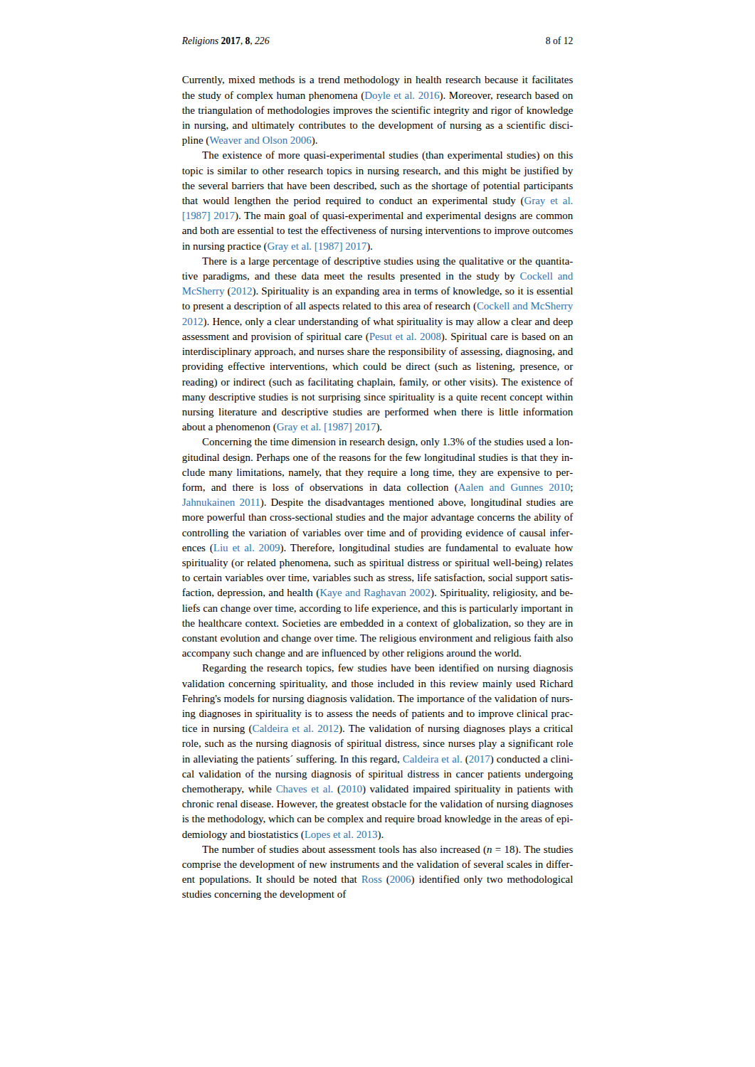Religions 2017, 8, 226
8 of 12
Currently, mixed methods is a trend methodology in health research because it facilitates the study of complex human phenomena (Doyle et al. 2016). Moreover, research based on the triangulation of methodologies improves the scientific integrity and rigor of knowledge in nursing, and ultimately contributes to the development of nursing as a scientific discipline (Weaver and Olson 2006).
The existence of more quasi-experimental studies (than experimental studies) on this topic is similar to other research topics in nursing research, and this might be justified by the several barriers that have been described, such as the shortage of potential participants that would lengthen the period required to conduct an experimental study (Gray et al. [1987] 2017). The main goal of quasi-experimental and experimental designs are common and both are essential to test the effectiveness of nursing interventions to improve outcomes in nursing practice (Gray et al. [1987] 2017).
There is a large percentage of descriptive studies using the qualitative or the quantitative paradigms, and these data meet the results presented in the study by Cockell and McSherry (2012). Spirituality is an expanding area in terms of knowledge, so it is essential to present a description of all aspects related to this area of research (Cockell and McSherry 2012). Hence, only a clear understanding of what spirituality is may allow a clear and deep assessment and provision of spiritual care (Pesut et al. 2008). Spiritual care is based on an interdisciplinary approach, and nurses share the responsibility of assessing, diagnosing, and providing effective interventions, which could be direct (such as listening, presence, or reading) or indirect (such as facilitating chaplain, family, or other visits). The existence of many descriptive studies is not surprising since spirituality is a quite recent concept within nursing literature and descriptive studies are performed when there is little information about a phenomenon (Gray et al. [1987] 2017).
Concerning the time dimension in research design, only 1.3% of the studies used a longitudinal design. Perhaps one of the reasons for the few longitudinal studies is that they include many limitations, namely, that they require a long time, they are expensive to perform, and there is loss of observations in data collection (Aalen and Gunnes 2010; Jahnukainen 2011). Despite the disadvantages mentioned above, longitudinal studies are more powerful than cross-sectional studies and the major advantage concerns the ability of controlling the variation of variables over time and of providing evidence of causal inferences (Liu et al. 2009). Therefore, longitudinal studies are fundamental to evaluate how spirituality (or related phenomena, such as spiritual distress or spiritual well-being) relates to certain variables over time, variables such as stress, life satisfaction, social support satisfaction, depression, and health (Kaye and Raghavan 2002). Spirituality, religiosity, and beliefs can change over time, according to life experience, and this is particularly important in the healthcare context. Societies are embedded in a context of globalization, so they are in constant evolution and change over time. The religious environment and religious faith also accompany such change and are influenced by other religions around the world.
Regarding the research topics, few studies have been identified on nursing diagnosis validation concerning spirituality, and those included in this review mainly used Richard Fehring's models for nursing diagnosis validation. The importance of the validation of nursing diagnoses in spirituality is to assess the needs of patients and to improve clinical practice in nursing (Caldeira et al. 2012). The validation of nursing diagnoses plays a critical role, such as the nursing diagnosis of spiritual distress, since nurses play a significant role in alleviating the patients´ suffering. In this regard, Caldeira et al. (2017) conducted a clinical validation of the nursing diagnosis of spiritual distress in cancer patients undergoing chemotherapy, while Chaves et al. (2010) validated impaired spirituality in patients with chronic renal disease. However, the greatest obstacle for the validation of nursing diagnoses is the methodology, which can be complex and require broad knowledge in the areas of epidemiology and biostatistics (Lopes et al. 2013).
The number of studies about assessment tools has also increased (n = 18). The studies comprise the development of new instruments and the validation of several scales in different populations. It should be noted that Ross (2006) identified only two methodological studies concerning the development of